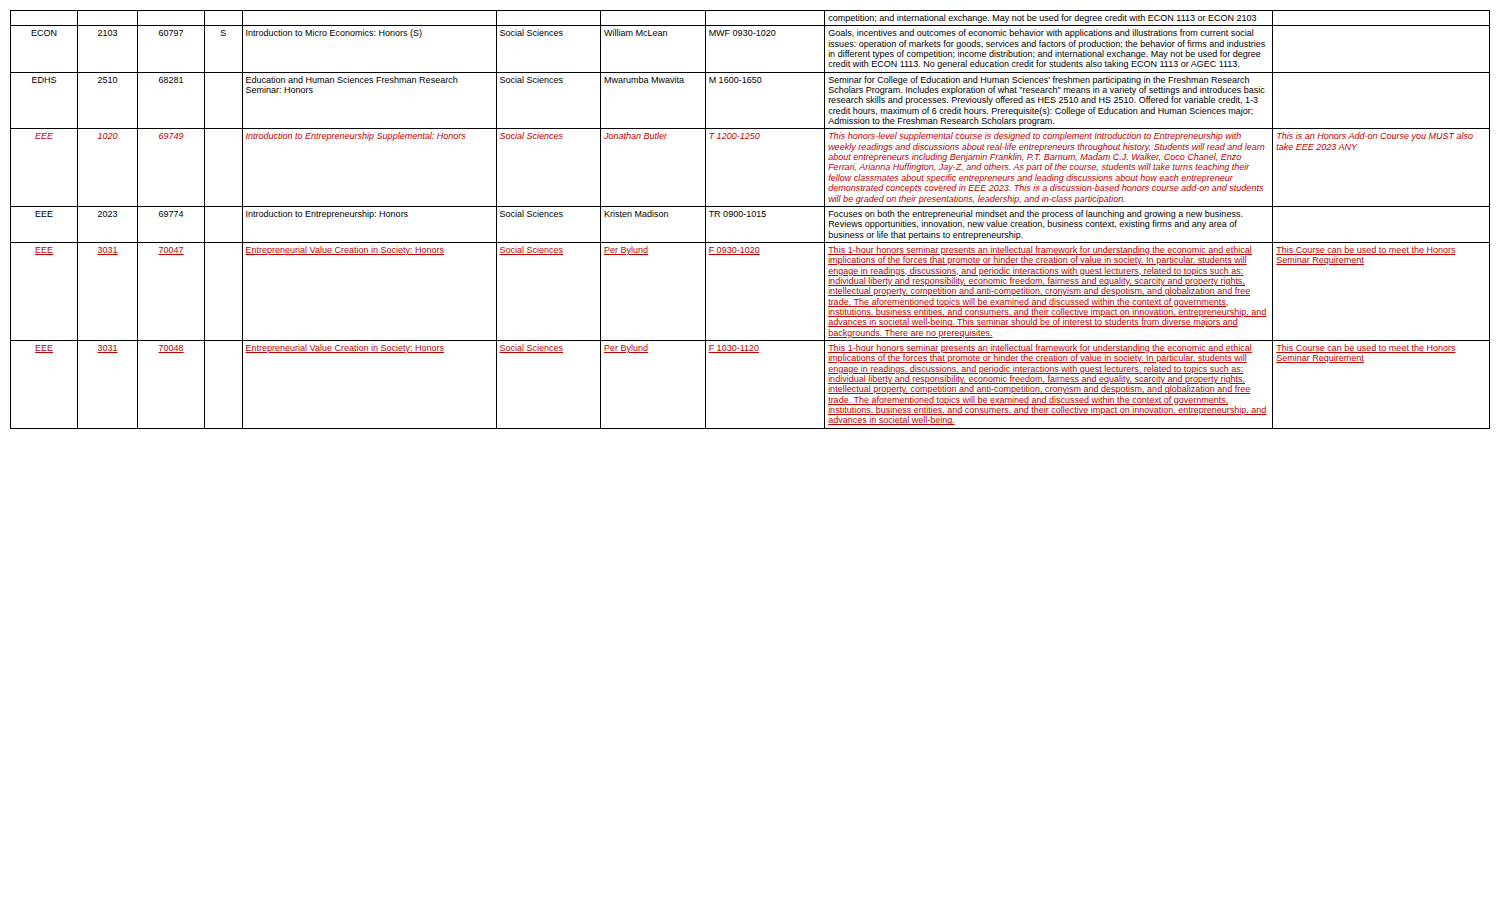| | | | | | | | | competition; and international exchange. May not be used for degree credit with ECON 1113 or ECON 2103 | |
| ECON | 2103 | 60797 | S | Introduction to Micro Economics: Honors (S) | Social Sciences | William McLean | MWF 0930-1020 | Goals, incentives and outcomes of economic behavior with applications and illustrations from current social issues: operation of markets for goods, services and factors of production; the behavior of firms and industries in different types of competition; income distribution; and international exchange. May not be used for degree credit with ECON 1113. No general education credit for students also taking ECON 1113 or AGEC 1113. | |
| EDHS | 2510 | 68281 | | Education and Human Sciences Freshman Research Seminar: Honors | Social Sciences | Mwarumba Mwavita | M 1600-1650 | Seminar for College of Education and Human Sciences' freshmen participating in the Freshman Research Scholars Program. Includes exploration of what "research" means in a variety of settings and introduces basic research skills and processes. Previously offered as HES 2510 and HS 2510. Offered for variable credit, 1-3 credit hours, maximum of 6 credit hours. Prerequisite(s): College of Education and Human Sciences major; Admission to the Freshman Research Scholars program. | |
| EEE | 1020 | 69749 | | Introduction to Entrepreneurship Supplemental: Honors | Social Sciences | Jonathan Butler | T 1200-1250 | This honors-level supplemental course is designed to complement Introduction to Entrepreneurship with weekly readings and discussions about real-life entrepreneurs throughout history. Students will read and learn about entrepreneurs including Benjamin Franklin, P.T. Barnum, Madam C.J. Walker, Coco Chanel, Enzo Ferrari, Arianna Huffington, Jay-Z, and others. As part of the course, students will take turns teaching their fellow classmates about specific entrepreneurs and leading discussions about how each entrepreneur demonstrated concepts covered in EEE 2023. This is a discussion-based honors course add-on and students will be graded on their presentations, leadership, and in-class participation. | This is an Honors Add-on Course you MUST also take EEE 2023 ANY |
| EEE | 2023 | 69774 | | Introduction to Entrepreneurship: Honors | Social Sciences | Kristen Madison | TR 0900-1015 | Focuses on both the entrepreneurial mindset and the process of launching and growing a new business. Reviews opportunities, innovation, new value creation, business context, existing firms and any area of business or life that pertains to entrepreneurship. | |
| EEE | 3031 | 70047 | | Entrepreneurial Value Creation in Society: Honors | Social Sciences | Per Bylund | F 0930-1020 | This 1-hour honors seminar presents an intellectual framework for understanding the economic and ethical implications of the forces that promote or hinder the creation of value in society. In particular, students will engage in readings, discussions, and periodic interactions with guest lecturers, related to topics such as: individual liberty and responsibility, economic freedom, fairness and equality, scarcity and property rights, intellectual property, competition and anti-competition, cronyism and despotism, and globalization and free trade. The aforementioned topics will be examined and discussed within the context of governments, institutions, business entities, and consumers, and their collective impact on innovation, entrepreneurship, and advances in societal well-being. This seminar should be of interest to students from diverse majors and backgrounds. There are no prerequisites. | This Course can be used to meet the Honors Seminar Requirement |
| EEE | 3031 | 70048 | | Entrepreneurial Value Creation in Society: Honors | Social Sciences | Per Bylund | F 1030-1120 | This 1-hour honors seminar presents an intellectual framework for understanding the economic and ethical implications of the forces that promote or hinder the creation of value in society. In particular, students will engage in readings, discussions, and periodic interactions with guest lecturers, related to topics such as: individual liberty and responsibility, economic freedom, fairness and equality, scarcity and property rights, intellectual property, competition and anti-competition, cronyism and despotism, and globalization and free trade. The aforementioned topics will be examined and discussed within the context of governments, institutions, business entities, and consumers, and their collective impact on innovation, entrepreneurship, and advances in societal well-being. | This Course can be used to meet the Honors Seminar Requirement |